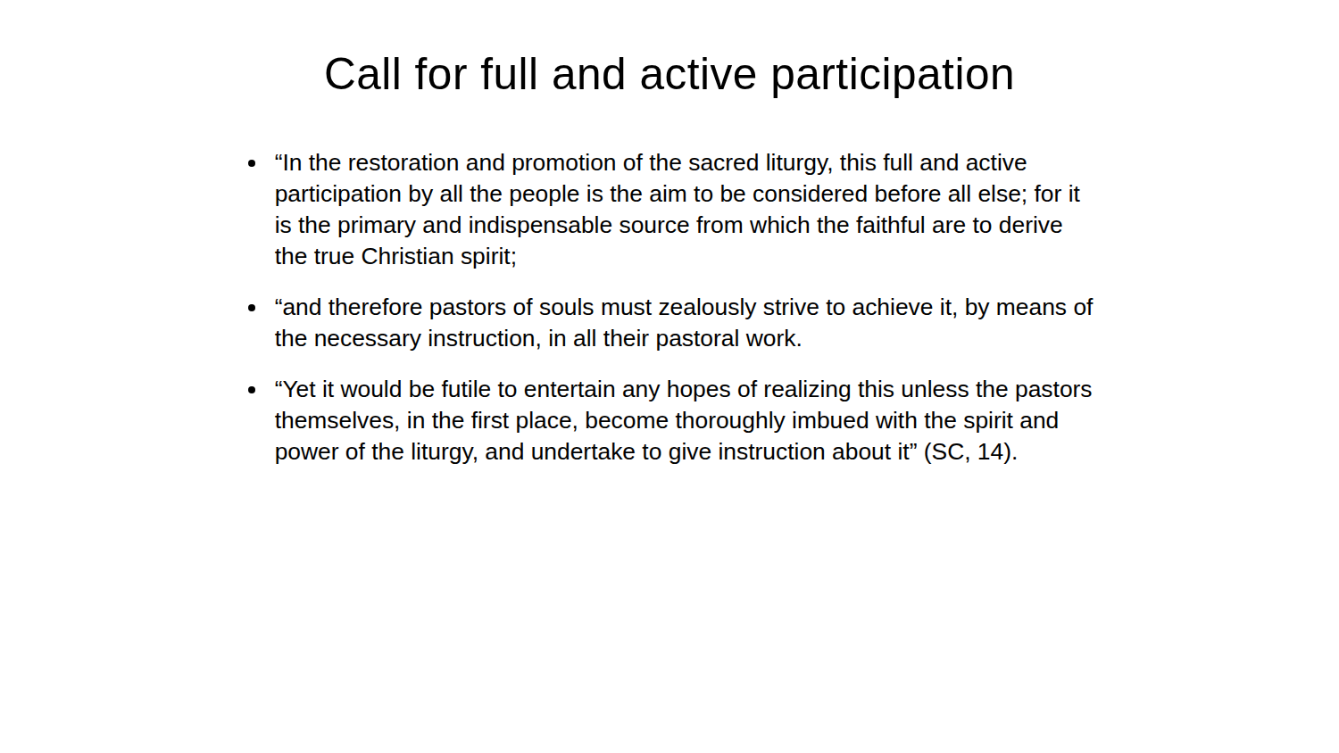Call for full and active participation
“In the restoration and promotion of the sacred liturgy, this full and active participation by all the people is the aim to be considered before all else; for it is the primary and indispensable source from which the faithful are to derive the true Christian spirit;
“and therefore pastors of souls must zealously strive to achieve it, by means of the necessary instruction, in all their pastoral work.
“Yet it would be futile to entertain any hopes of realizing this unless the pastors themselves, in the first place, become thoroughly imbued with the spirit and power of the liturgy, and undertake to give instruction about it” (SC, 14).